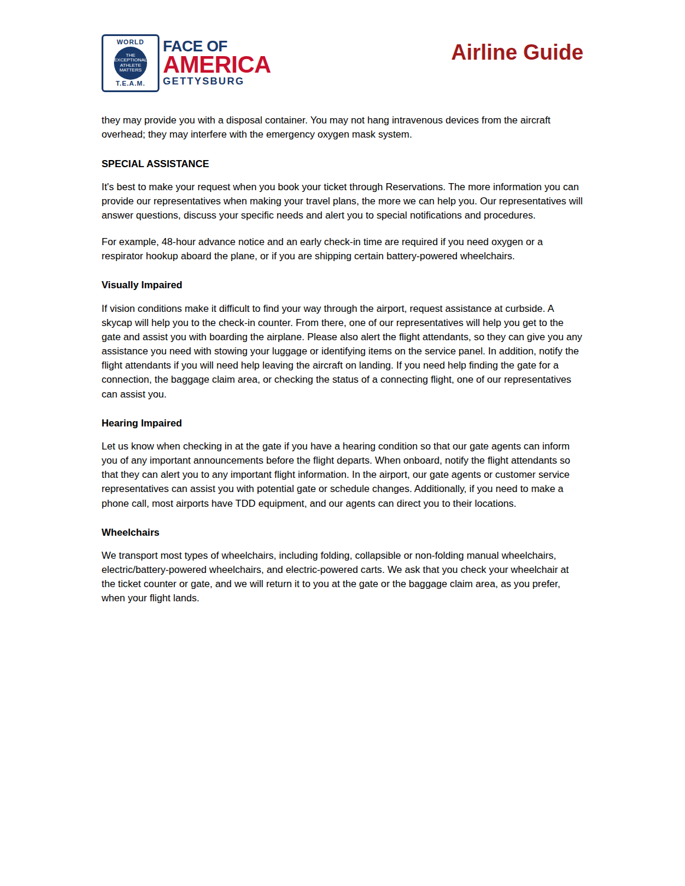WORLD THE EXCEPTIONAL
ATHLETE MATTERS T.E.A.M.
FACE OF AMERICA GETTYSBURG
Airline Guide
they may provide you with a disposal container. You may not hang intravenous devices from the aircraft overhead; they may interfere with the emergency oxygen mask system.
SPECIAL ASSISTANCE
It's best to make your request when you book your ticket through Reservations. The more information you can provide our representatives when making your travel plans, the more we can help you. Our representatives will answer questions, discuss your specific needs and alert you to special notifications and procedures.
For example, 48-hour advance notice and an early check-in time are required if you need oxygen or a respirator hookup aboard the plane, or if you are shipping certain battery-powered wheelchairs.
Visually Impaired
If vision conditions make it difficult to find your way through the airport, request assistance at curbside. A skycap will help you to the check-in counter. From there, one of our representatives will help you get to the gate and assist you with boarding the airplane. Please also alert the flight attendants, so they can give you any assistance you need with stowing your luggage or identifying items on the service panel. In addition, notify the flight attendants if you will need help leaving the aircraft on landing. If you need help finding the gate for a connection, the baggage claim area, or checking the status of a connecting flight, one of our representatives can assist you.
Hearing Impaired
Let us know when checking in at the gate if you have a hearing condition so that our gate agents can inform you of any important announcements before the flight departs. When onboard, notify the flight attendants so that they can alert you to any important flight information. In the airport, our gate agents or customer service representatives can assist you with potential gate or schedule changes. Additionally, if you need to make a phone call, most airports have TDD equipment, and our agents can direct you to their locations.
Wheelchairs
We transport most types of wheelchairs, including folding, collapsible or non-folding manual wheelchairs, electric/battery-powered wheelchairs, and electric-powered carts. We ask that you check your wheelchair at the ticket counter or gate, and we will return it to you at the gate or the baggage claim area, as you prefer, when your flight lands.